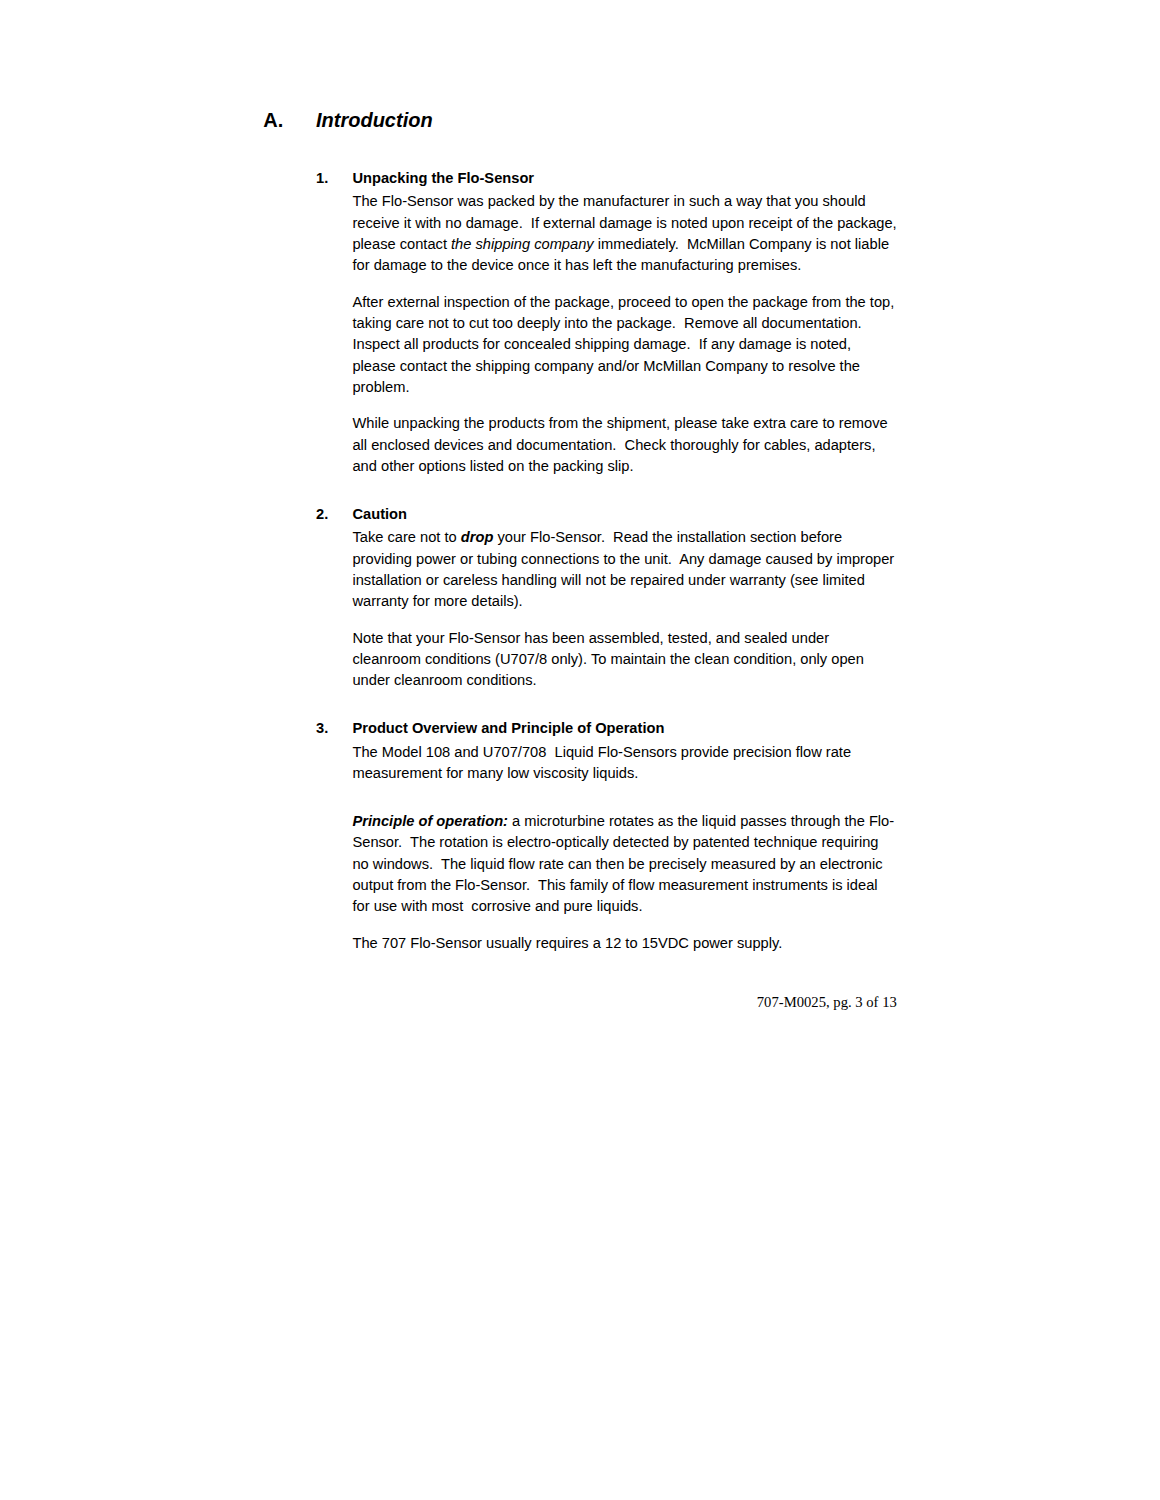A. Introduction
1.
Unpacking the Flo-Sensor
The Flo-Sensor was packed by the manufacturer in such a way that you should receive it with no damage. If external damage is noted upon receipt of the package, please contact the shipping company immediately. McMillan Company is not liable for damage to the device once it has left the manufacturing premises.
After external inspection of the package, proceed to open the package from the top, taking care not to cut too deeply into the package. Remove all documentation. Inspect all products for concealed shipping damage. If any damage is noted, please contact the shipping company and/or McMillan Company to resolve the problem.
While unpacking the products from the shipment, please take extra care to remove all enclosed devices and documentation. Check thoroughly for cables, adapters, and other options listed on the packing slip.
2.
Caution
Take care not to drop your Flo-Sensor. Read the installation section before providing power or tubing connections to the unit. Any damage caused by improper installation or careless handling will not be repaired under warranty (see limited warranty for more details).
Note that your Flo-Sensor has been assembled, tested, and sealed under cleanroom conditions (U707/8 only). To maintain the clean condition, only open under cleanroom conditions.
3.
Product Overview and Principle of Operation
The Model 108 and U707/708 Liquid Flo-Sensors provide precision flow rate measurement for many low viscosity liquids.
Principle of operation: a microturbine rotates as the liquid passes through the Flo-Sensor. The rotation is electro-optically detected by patented technique requiring no windows. The liquid flow rate can then be precisely measured by an electronic output from the Flo-Sensor. This family of flow measurement instruments is ideal for use with most corrosive and pure liquids.
The 707 Flo-Sensor usually requires a 12 to 15VDC power supply.
707-M0025, pg. 3 of 13